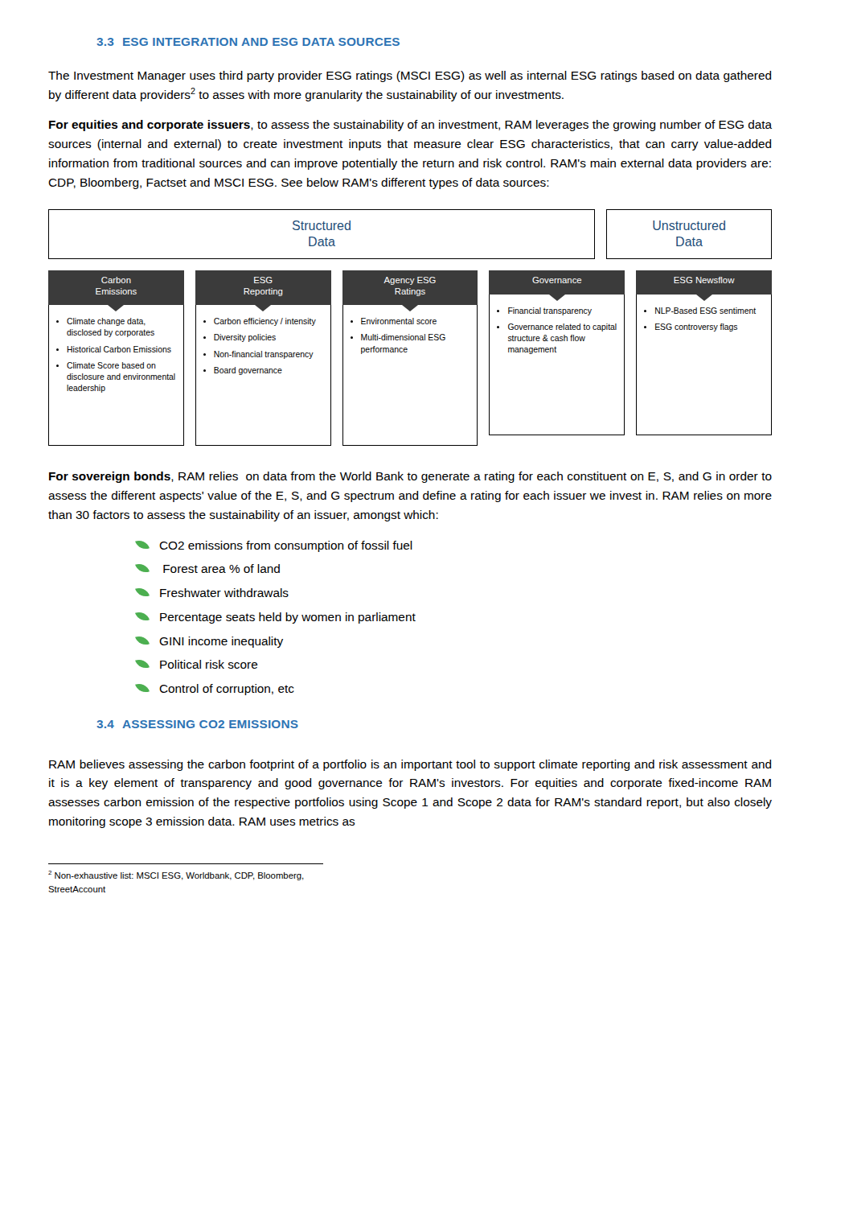3.3 ESG INTEGRATION AND ESG DATA SOURCES
The Investment Manager uses third party provider ESG ratings (MSCI ESG) as well as internal ESG ratings based on data gathered by different data providers2 to asses with more granularity the sustainability of our investments.
For equities and corporate issuers, to assess the sustainability of an investment, RAM leverages the growing number of ESG data sources (internal and external) to create investment inputs that measure clear ESG characteristics, that can carry value-added information from traditional sources and can improve potentially the return and risk control. RAM's main external data providers are: CDP, Bloomberg, Factset and MSCI ESG. See below RAM's different types of data sources:
Structured
Data
Unstructured
Data
Carbon
Emissions
Climate change data, disclosed by corporates
Historical Carbon Emissions
Climate Score based on disclosure and environmental leadership
ESG
Reporting
Carbon efficiency / intensity
Diversity policies
Non-financial transparency
Board governance
Agency ESG
Ratings
Environmental score
Multi-dimensional ESG performance
Governance
Financial transparency
Governance related to capital structure & cash flow management
ESG Newsflow
NLP-Based ESG sentiment
ESG controversy flags
For sovereign bonds, RAM relies on data from the World Bank to generate a rating for each constituent on E, S, and G in order to assess the different aspects' value of the E, S, and G spectrum and define a rating for each issuer we invest in. RAM relies on more than 30 factors to assess the sustainability of an issuer, amongst which:
CO2 emissions from consumption of fossil fuel
Forest area % of land
Freshwater withdrawals
Percentage seats held by women in parliament
GINI income inequality
Political risk score
Control of corruption, etc
3.4 ASSESSING CO2 EMISSIONS
RAM believes assessing the carbon footprint of a portfolio is an important tool to support climate reporting and risk assessment and it is a key element of transparency and good governance for RAM's investors. For equities and corporate fixed-income RAM assesses carbon emission of the respective portfolios using Scope 1 and Scope 2 data for RAM's standard report, but also closely monitoring scope 3 emission data. RAM uses metrics as
2 Non-exhaustive list: MSCI ESG, Worldbank, CDP, Bloomberg, StreetAccount